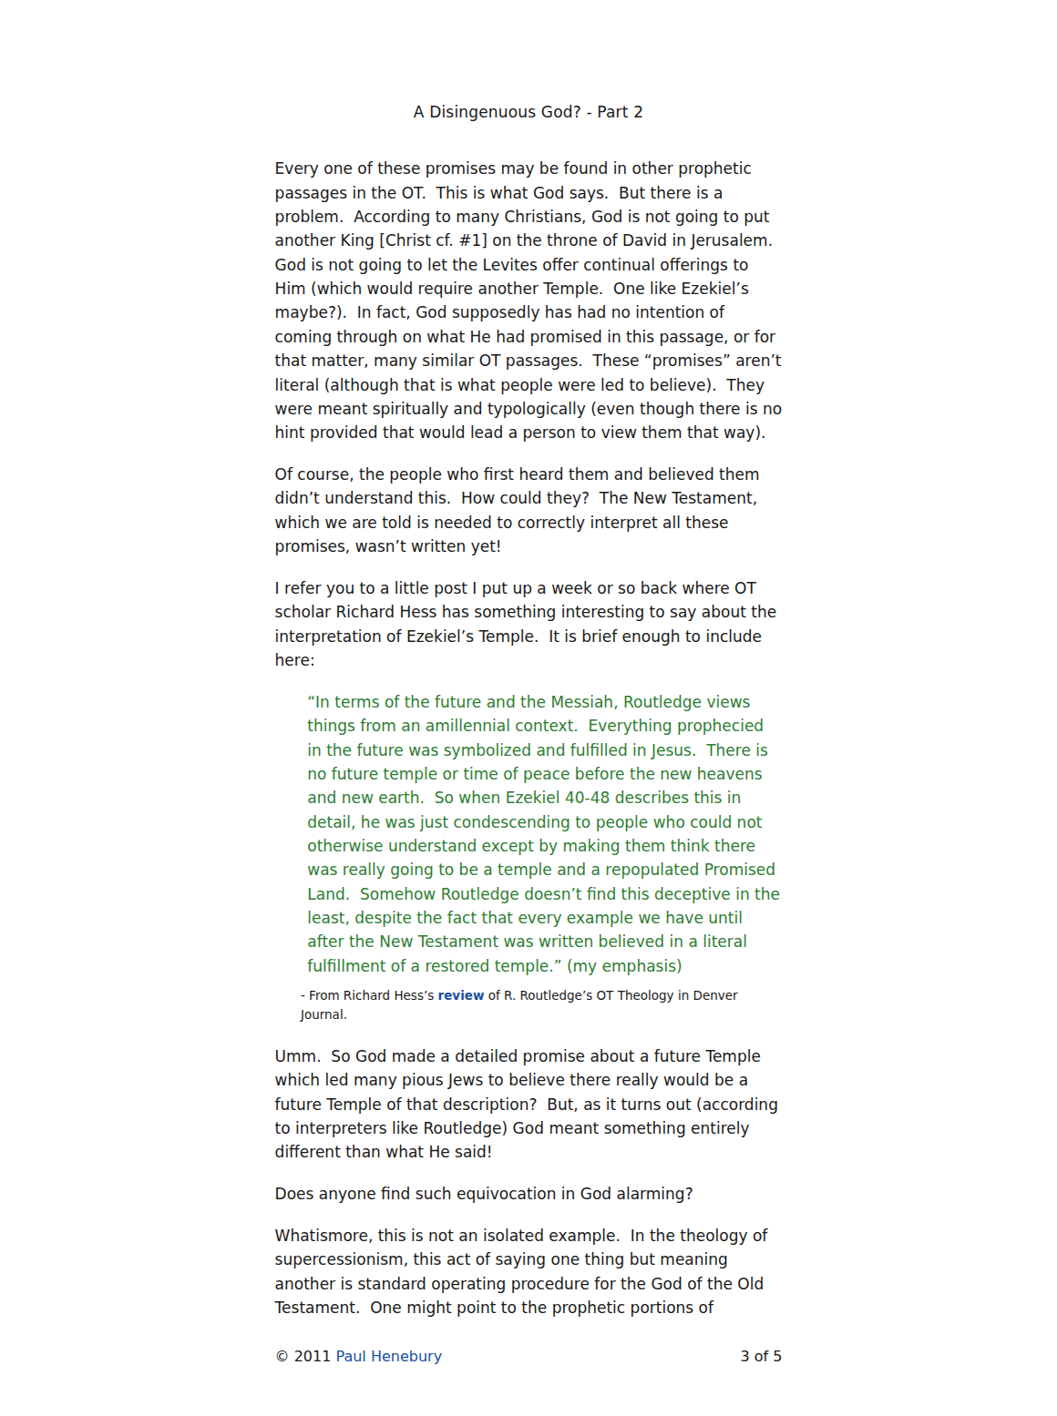A Disingenuous God? - Part 2
Every one of these promises may be found in other prophetic passages in the OT. This is what God says. But there is a problem. According to many Christians, God is not going to put another King [Christ cf. #1] on the throne of David in Jerusalem. God is not going to let the Levites offer continual offerings to Him (which would require another Temple. One like Ezekiel’s maybe?). In fact, God supposedly has had no intention of coming through on what He had promised in this passage, or for that matter, many similar OT passages. These “promises” aren’t literal (although that is what people were led to believe). They were meant spiritually and typologically (even though there is no hint provided that would lead a person to view them that way).
Of course, the people who first heard them and believed them didn’t understand this. How could they? The New Testament, which we are told is needed to correctly interpret all these promises, wasn’t written yet!
I refer you to a little post I put up a week or so back where OT scholar Richard Hess has something interesting to say about the interpretation of Ezekiel’s Temple. It is brief enough to include here:
“In terms of the future and the Messiah, Routledge views things from an amillennial context. Everything prophecied in the future was symbolized and fulfilled in Jesus. There is no future temple or time of peace before the new heavens and new earth. So when Ezekiel 40-48 describes this in detail, he was just condescending to people who could not otherwise understand except by making them think there was really going to be a temple and a repopulated Promised Land. Somehow Routledge doesn’t find this deceptive in the least, despite the fact that every example we have until after the New Testament was written believed in a literal fulfillment of a restored temple.” (my emphasis)
- From Richard Hess’s review of R. Routledge’s OT Theology in Denver Journal.
Umm. So God made a detailed promise about a future Temple which led many pious Jews to believe there really would be a future Temple of that description? But, as it turns out (according to interpreters like Routledge) God meant something entirely different than what He said!
Does anyone find such equivocation in God alarming?
Whatismore, this is not an isolated example. In the theology of supercessionism, this act of saying one thing but meaning another is standard operating procedure for the God of the Old Testament. One might point to the prophetic portions of
© 2011 Paul Henebury 3 of 5